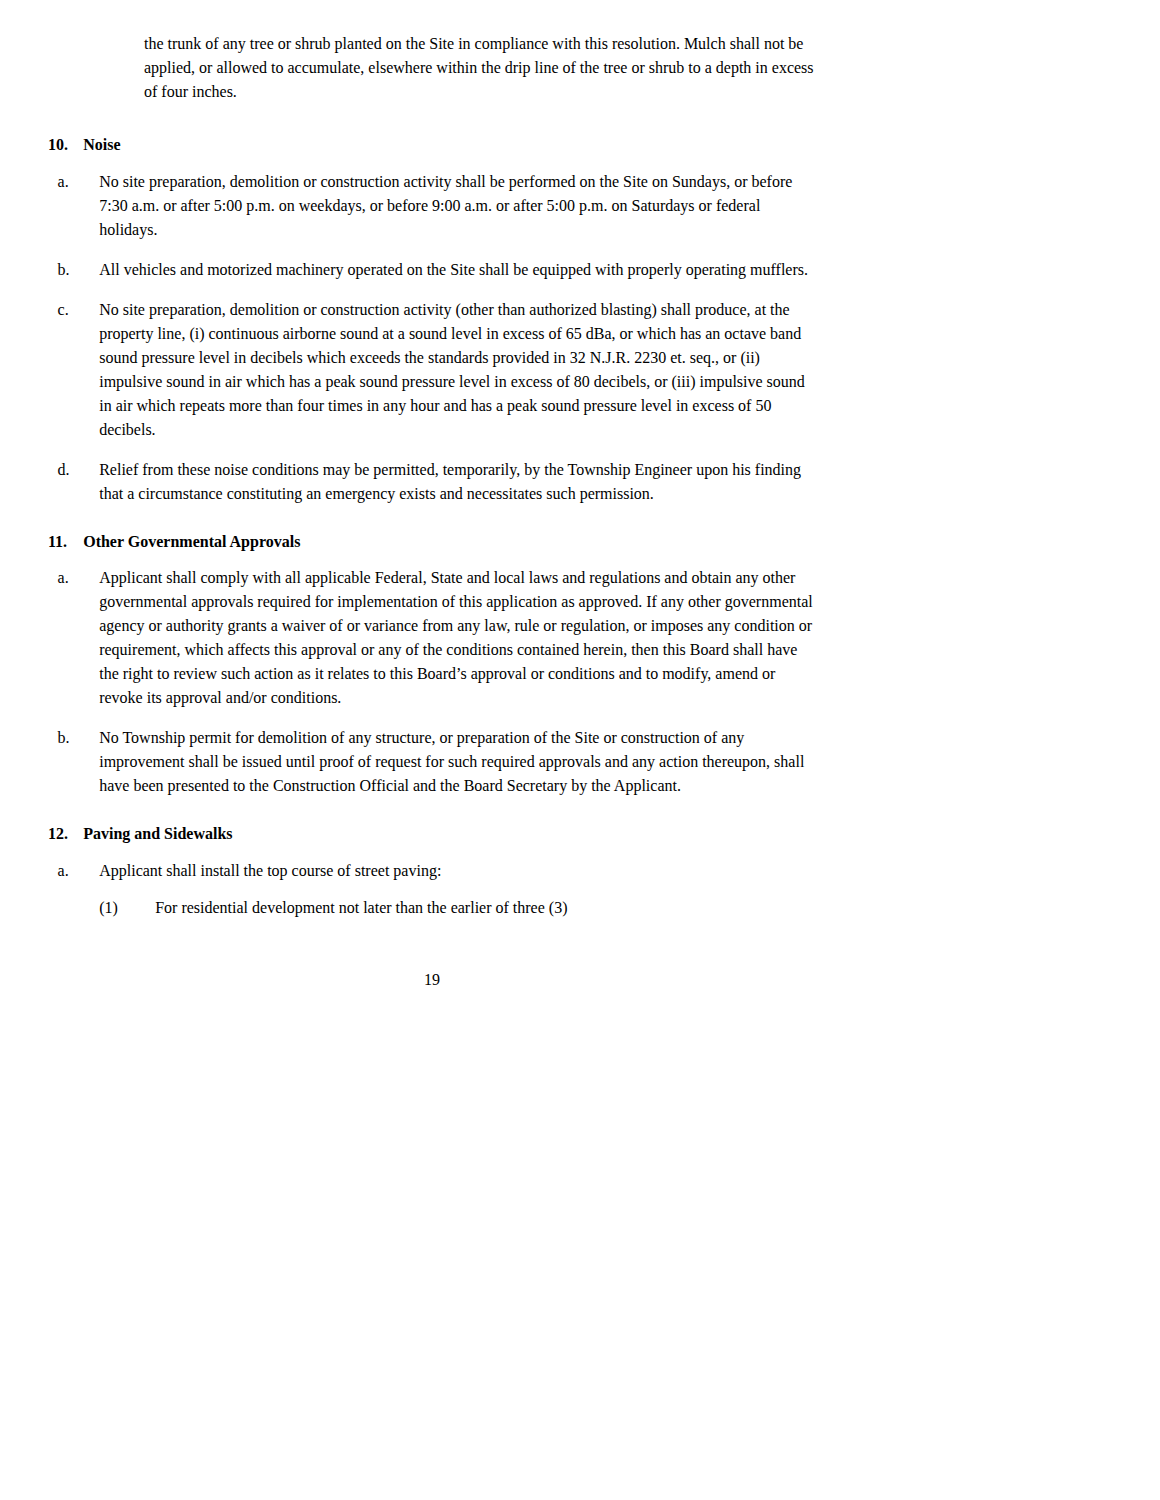the trunk of any tree or shrub planted on the Site in compliance with this resolution. Mulch shall not be applied, or allowed to accumulate, elsewhere within the drip line of the tree or shrub to a depth in excess of four inches.
10. Noise
a. No site preparation, demolition or construction activity shall be performed on the Site on Sundays, or before 7:30 a.m. or after 5:00 p.m. on weekdays, or before 9:00 a.m. or after 5:00 p.m. on Saturdays or federal holidays.
b. All vehicles and motorized machinery operated on the Site shall be equipped with properly operating mufflers.
c. No site preparation, demolition or construction activity (other than authorized blasting) shall produce, at the property line, (i) continuous airborne sound at a sound level in excess of 65 dBa, or which has an octave band sound pressure level in decibels which exceeds the standards provided in 32 N.J.R. 2230 et. seq., or (ii) impulsive sound in air which has a peak sound pressure level in excess of 80 decibels, or (iii) impulsive sound in air which repeats more than four times in any hour and has a peak sound pressure level in excess of 50 decibels.
d. Relief from these noise conditions may be permitted, temporarily, by the Township Engineer upon his finding that a circumstance constituting an emergency exists and necessitates such permission.
11. Other Governmental Approvals
a. Applicant shall comply with all applicable Federal, State and local laws and regulations and obtain any other governmental approvals required for implementation of this application as approved. If any other governmental agency or authority grants a waiver of or variance from any law, rule or regulation, or imposes any condition or requirement, which affects this approval or any of the conditions contained herein, then this Board shall have the right to review such action as it relates to this Board’s approval or conditions and to modify, amend or revoke its approval and/or conditions.
b. No Township permit for demolition of any structure, or preparation of the Site or construction of any improvement shall be issued until proof of request for such required approvals and any action thereupon, shall have been presented to the Construction Official and the Board Secretary by the Applicant.
12. Paving and Sidewalks
a. Applicant shall install the top course of street paving:
(1) For residential development not later than the earlier of three (3)
19